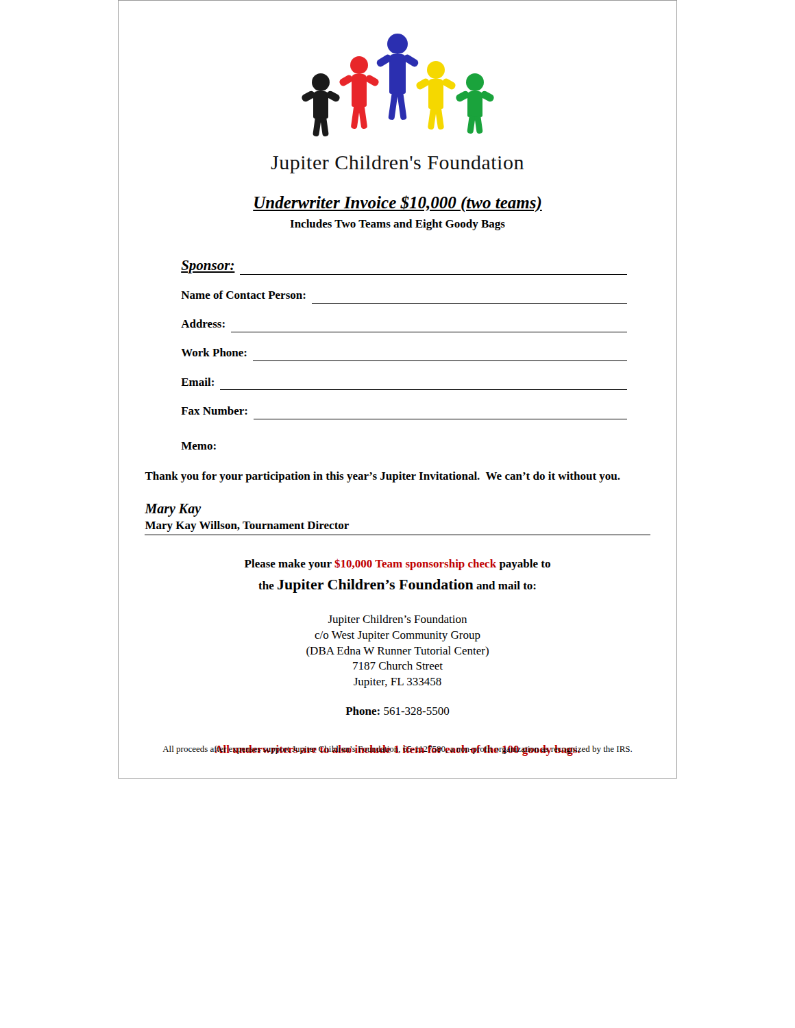Jupiter Children's Foundation
Underwriter Invoice $10,000 (two teams)
Includes Two Teams and Eight Goody Bags
Sponsor:
Name of Contact Person:
Address:
Work Phone:
Email:
Fax Number:
Memo:
Thank you for your participation in this year’s Jupiter Invitational. We can’t do it without you.
Mary Kay
Mary Kay Willson, Tournament Director
Please make your $10,000 Team sponsorship check payable to
the Jupiter Children’s Foundation and mail to:
Jupiter Children’s Foundation
c/o West Jupiter Community Group
(DBA Edna W Runner Tutorial Center)
7187 Church Street
Jupiter, FL 333458
Phone: 561-328-5500
All underwriters are to also include 1 item for each of the 100 goody bags.
All proceeds after expenses support Jupiter Children’s Foundation, 65-1127580, a non-profit organization as recognized by the IRS.